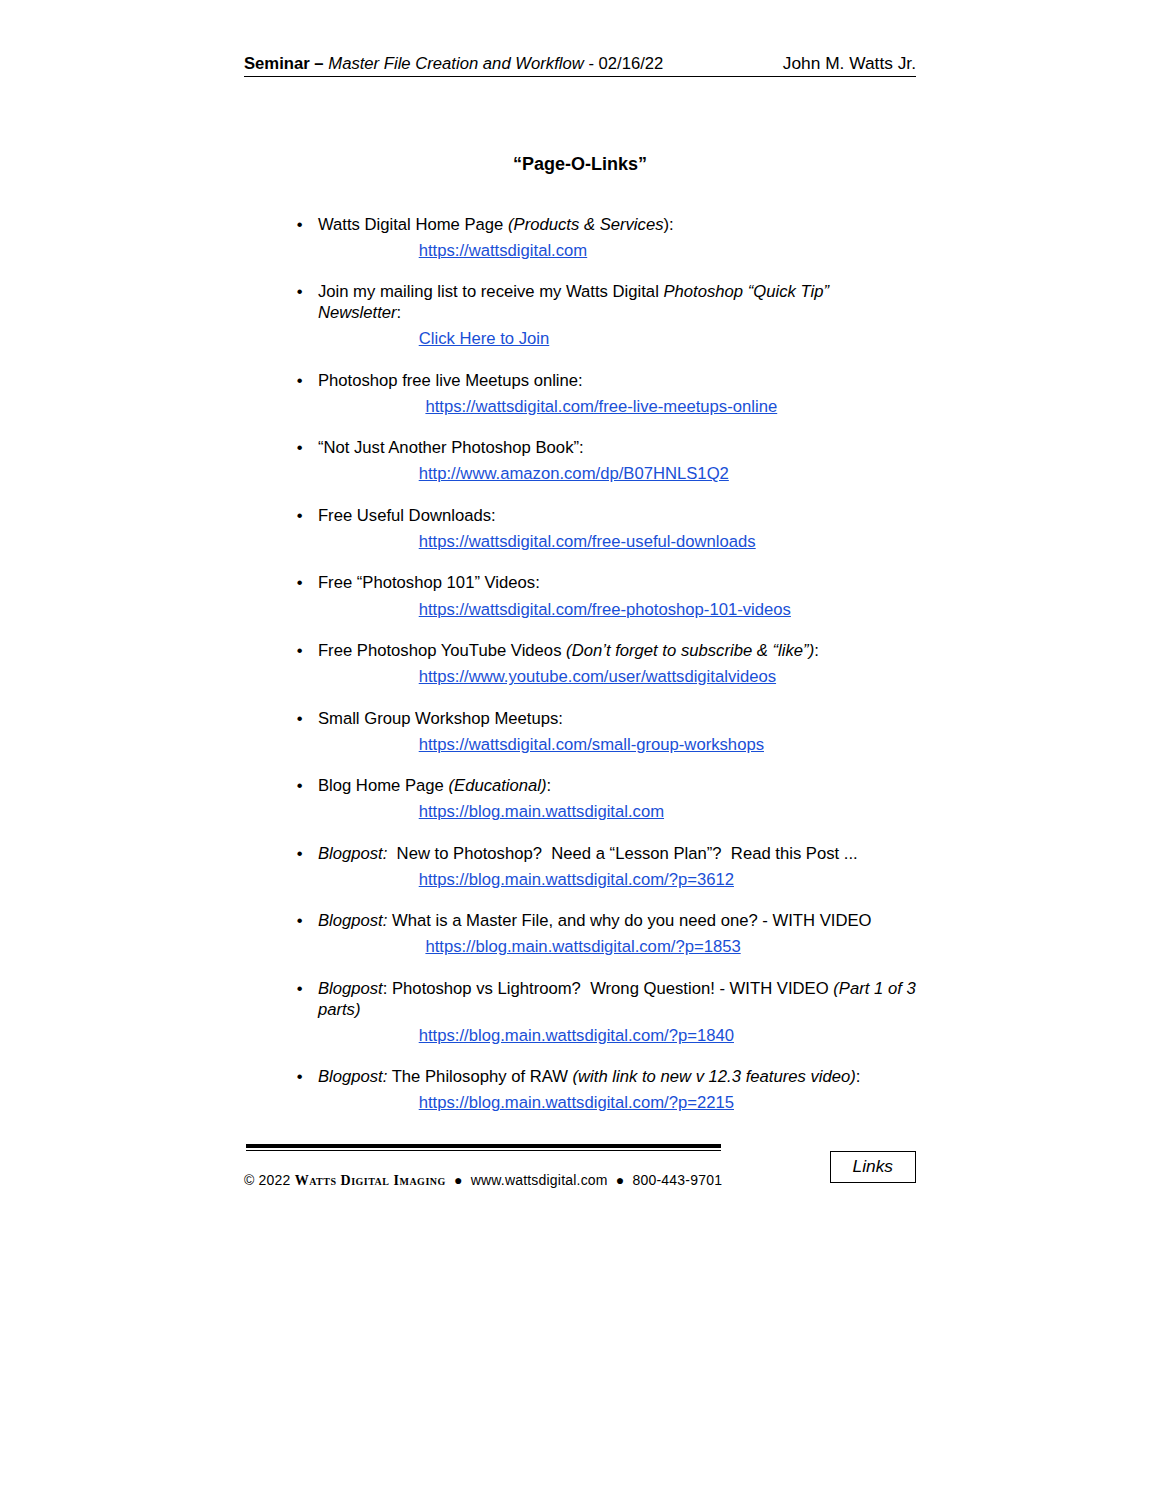Seminar – Master File Creation and Workflow - 02/16/22
John M. Watts Jr.
“Page-O-Links”
Watts Digital Home Page (Products & Services):
https://wattsdigital.com
Join my mailing list to receive my Watts Digital Photoshop “Quick Tip” Newsletter:
Click Here to Join
Photoshop free live Meetups online:
https://wattsdigital.com/free-live-meetups-online
“Not Just Another Photoshop Book”:
http://www.amazon.com/dp/B07HNLS1Q2
Free Useful Downloads:
https://wattsdigital.com/free-useful-downloads
Free “Photoshop 101” Videos:
https://wattsdigital.com/free-photoshop-101-videos
Free Photoshop YouTube Videos (Don’t forget to subscribe & “like”):
https://www.youtube.com/user/wattsdigitalvideos
Small Group Workshop Meetups:
https://wattsdigital.com/small-group-workshops
Blog Home Page (Educational):
https://blog.main.wattsdigital.com
Blogpost: New to Photoshop? Need a “Lesson Plan”? Read this Post ...
https://blog.main.wattsdigital.com/?p=3612
Blogpost: What is a Master File, and why do you need one? - WITH VIDEO
https://blog.main.wattsdigital.com/?p=1853
Blogpost: Photoshop vs Lightroom? Wrong Question! - WITH VIDEO (Part 1 of 3 parts)
https://blog.main.wattsdigital.com/?p=1840
Blogpost: The Philosophy of RAW (with link to new v 12.3 features video):
https://blog.main.wattsdigital.com/?p=2215
© 2022 Watts Digital Imaging ● www.wattsdigital.com ● 800-443-9701
Links